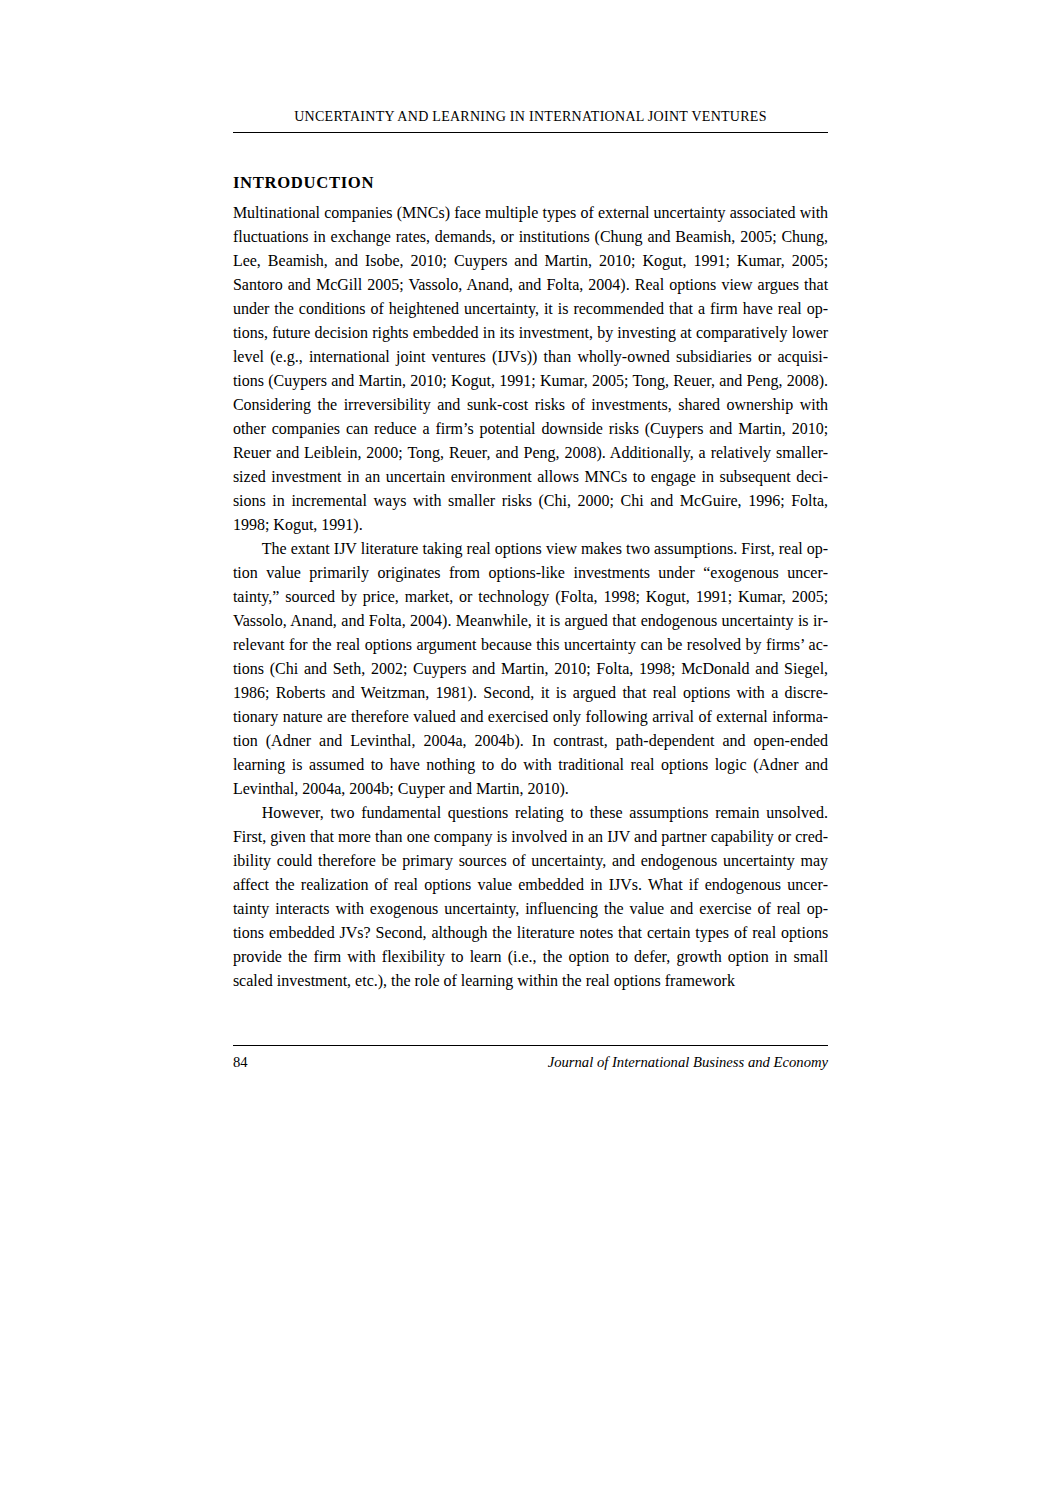UNCERTAINTY AND LEARNING IN INTERNATIONAL JOINT VENTURES
INTRODUCTION
Multinational companies (MNCs) face multiple types of external uncertainty associated with fluctuations in exchange rates, demands, or institutions (Chung and Beamish, 2005; Chung, Lee, Beamish, and Isobe, 2010; Cuypers and Martin, 2010; Kogut, 1991; Kumar, 2005; Santoro and McGill 2005; Vassolo, Anand, and Folta, 2004). Real options view argues that under the conditions of heightened uncertainty, it is recommended that a firm have real options, future decision rights embedded in its investment, by investing at comparatively lower level (e.g., international joint ventures (IJVs)) than wholly-owned subsidiaries or acquisitions (Cuypers and Martin, 2010; Kogut, 1991; Kumar, 2005; Tong, Reuer, and Peng, 2008). Considering the irreversibility and sunk-cost risks of investments, shared ownership with other companies can reduce a firm’s potential downside risks (Cuypers and Martin, 2010; Reuer and Leiblein, 2000; Tong, Reuer, and Peng, 2008). Additionally, a relatively smaller-sized investment in an uncertain environment allows MNCs to engage in subsequent decisions in incremental ways with smaller risks (Chi, 2000; Chi and McGuire, 1996; Folta, 1998; Kogut, 1991).
The extant IJV literature taking real options view makes two assumptions. First, real option value primarily originates from options-like investments under “exogenous uncertainty,” sourced by price, market, or technology (Folta, 1998; Kogut, 1991; Kumar, 2005; Vassolo, Anand, and Folta, 2004). Meanwhile, it is argued that endogenous uncertainty is irrelevant for the real options argument because this uncertainty can be resolved by firms’ actions (Chi and Seth, 2002; Cuypers and Martin, 2010; Folta, 1998; McDonald and Siegel, 1986; Roberts and Weitzman, 1981). Second, it is argued that real options with a discretionary nature are therefore valued and exercised only following arrival of external information (Adner and Levinthal, 2004a, 2004b). In contrast, path-dependent and open-ended learning is assumed to have nothing to do with traditional real options logic (Adner and Levinthal, 2004a, 2004b; Cuyper and Martin, 2010).
However, two fundamental questions relating to these assumptions remain unsolved. First, given that more than one company is involved in an IJV and partner capability or credibility could therefore be primary sources of uncertainty, and endogenous uncertainty may affect the realization of real options value embedded in IJVs. What if endogenous uncertainty interacts with exogenous uncertainty, influencing the value and exercise of real options embedded JVs? Second, although the literature notes that certain types of real options provide the firm with flexibility to learn (i.e., the option to defer, growth option in small scaled investment, etc.), the role of learning within the real options framework
84 Journal of International Business and Economy